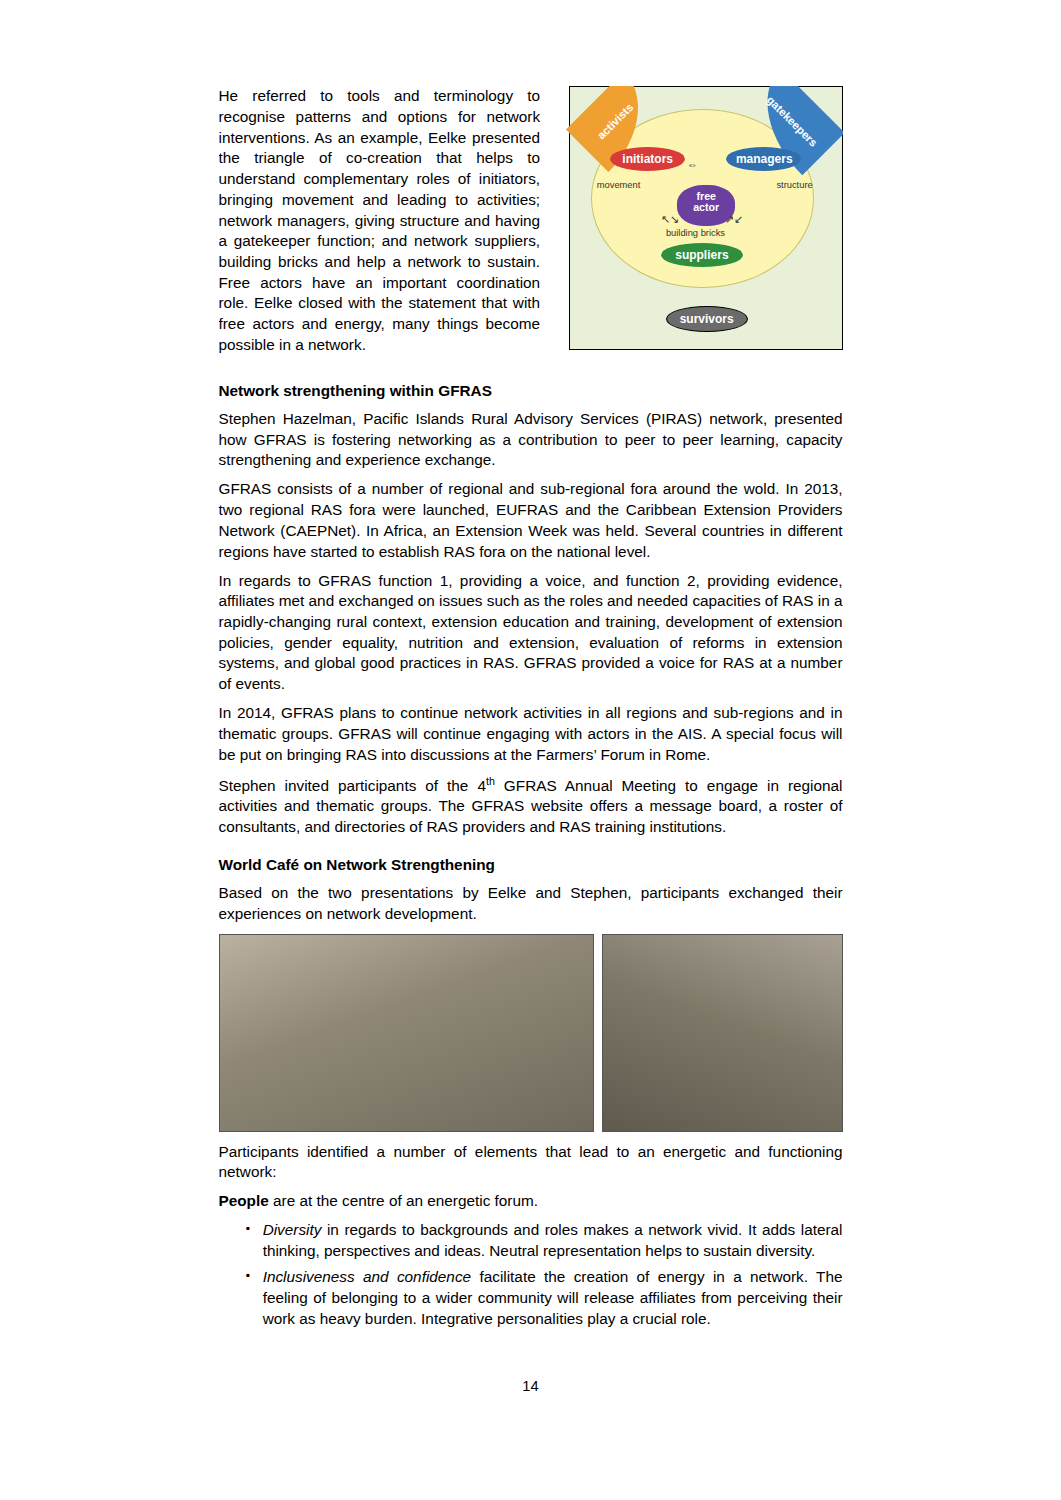activists
gatekeepers
initiators
managers
free
actor
suppliers
survivors
movement
structure
building bricks
⇔
↖↘
↗↙
He referred to tools and terminology to recognise patterns and options for network interventions. As an example, Eelke presented the triangle of co-creation that helps to understand complementary roles of initiators, bringing movement and leading to activities; network managers, giving structure and having a gatekeeper function; and network suppliers, building bricks and help a network to sustain. Free actors have an important coordination role. Eelke closed with the statement that with free actors and energy, many things become possible in a network.
Network strengthening within GFRAS
Stephen Hazelman, Pacific Islands Rural Advisory Services (PIRAS) network, presented how GFRAS is fostering networking as a contribution to peer to peer learning, capacity strengthening and experience exchange.
GFRAS consists of a number of regional and sub-regional fora around the wold. In 2013, two regional RAS fora were launched, EUFRAS and the Caribbean Extension Providers Network (CAEPNet). In Africa, an Extension Week was held. Several countries in different regions have started to establish RAS fora on the national level.
In regards to GFRAS function 1, providing a voice, and function 2, providing evidence, affiliates met and exchanged on issues such as the roles and needed capacities of RAS in a rapidly-changing rural context, extension education and training, development of extension policies, gender equality, nutrition and extension, evaluation of reforms in extension systems, and global good practices in RAS. GFRAS provided a voice for RAS at a number of events.
In 2014, GFRAS plans to continue network activities in all regions and sub-regions and in thematic groups. GFRAS will continue engaging with actors in the AIS. A special focus will be put on bringing RAS into discussions at the Farmers’ Forum in Rome.
Stephen invited participants of the 4th GFRAS Annual Meeting to engage in regional activities and thematic groups. The GFRAS website offers a message board, a roster of consultants, and directories of RAS providers and RAS training institutions.
World Café on Network Strengthening
Based on the two presentations by Eelke and Stephen, participants exchanged their experiences on network development.
World Cafe discussion
Group work
Participants identified a number of elements that lead to an energetic and functioning network:
People are at the centre of an energetic forum.
Diversity in regards to backgrounds and roles makes a network vivid. It adds lateral thinking, perspectives and ideas. Neutral representation helps to sustain diversity.
Inclusiveness and confidence facilitate the creation of energy in a network. The feeling of belonging to a wider community will release affiliates from perceiving their work as heavy burden. Integrative personalities play a crucial role.
14